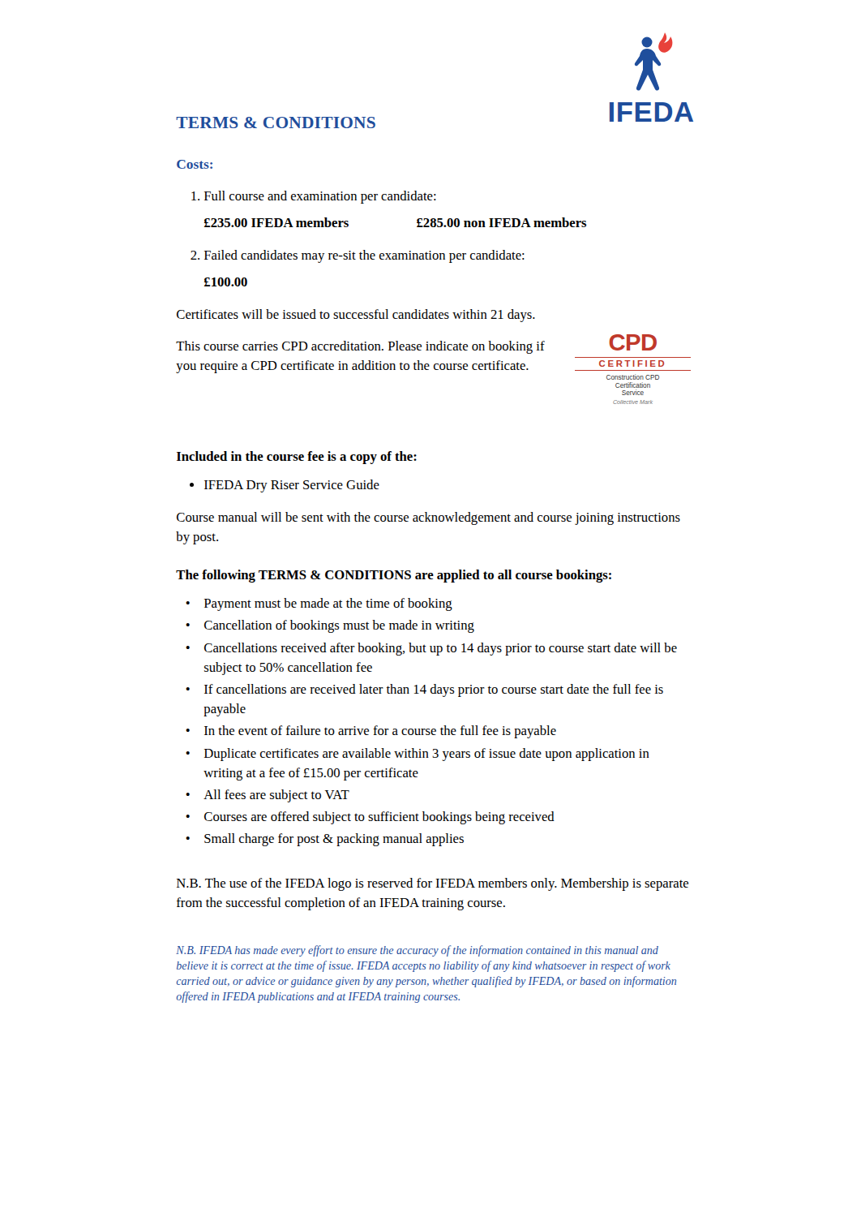IFEDA
TERMS & CONDITIONS
Costs:
Full course and examination per candidate:
£235.00 IFEDA members £285.00 non IFEDA members
Failed candidates may re-sit the examination per candidate:
£100.00
Certificates will be issued to successful candidates within 21 days.
CPD
CERTIFIED
Construction CPD
Certification
ServiceCollective Mark
This course carries CPD accreditation. Please indicate on booking if you require a CPD certificate in addition to the course certificate.
Included in the course fee is a copy of the:
IFEDA Dry Riser Service Guide
Course manual will be sent with the course acknowledgement and course joining instructions by post.
The following TERMS & CONDITIONS are applied to all course bookings:
Payment must be made at the time of booking
Cancellation of bookings must be made in writing
Cancellations received after booking, but up to 14 days prior to course start date will be subject to 50% cancellation fee
If cancellations are received later than 14 days prior to course start date the full fee is payable
In the event of failure to arrive for a course the full fee is payable
Duplicate certificates are available within 3 years of issue date upon application in writing at a fee of £15.00 per certificate
All fees are subject to VAT
Courses are offered subject to sufficient bookings being received
Small charge for post & packing manual applies
N.B. The use of the IFEDA logo is reserved for IFEDA members only. Membership is separate from the successful completion of an IFEDA training course.
N.B. IFEDA has made every effort to ensure the accuracy of the information contained in this manual and believe it is correct at the time of issue. IFEDA accepts no liability of any kind whatsoever in respect of work carried out, or advice or guidance given by any person, whether qualified by IFEDA, or based on information offered in IFEDA publications and at IFEDA training courses.